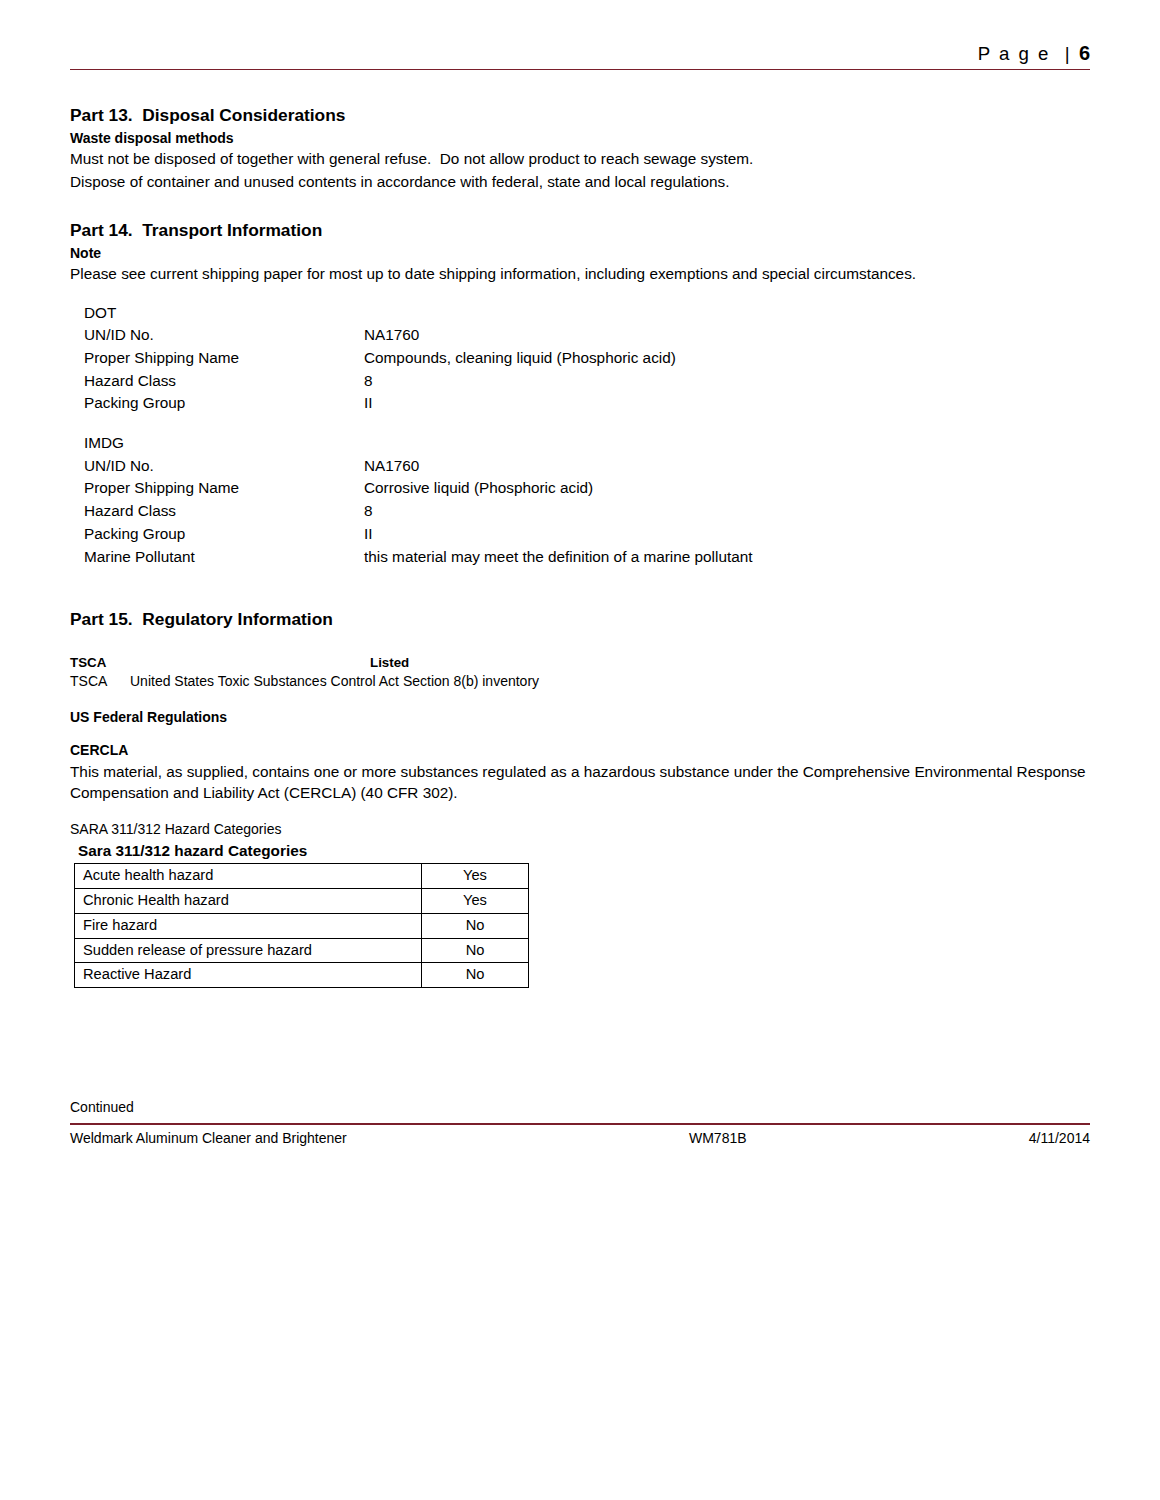P a g e | 6
Part 13. Disposal Considerations
Waste disposal methods
Must not be disposed of together with general refuse. Do not allow product to reach sewage system.
Dispose of container and unused contents in accordance with federal, state and local regulations.
Part 14. Transport Information
Note
Please see current shipping paper for most up to date shipping information, including exemptions and special circumstances.
DOT
| UN/ID No. | NA1760 |
| Proper Shipping Name | Compounds, cleaning liquid (Phosphoric acid) |
| Hazard Class | 8 |
| Packing Group | II |
IMDG
| UN/ID No. | NA1760 |
| Proper Shipping Name | Corrosive liquid (Phosphoric acid) |
| Hazard Class | 8 |
| Packing Group | II |
| Marine Pollutant | this material may meet the definition of a marine pollutant |
Part 15. Regulatory Information
TSCA Listed
TSCAUnited States Toxic Substances Control Act Section 8(b) inventory
US Federal Regulations
CERCLA
This material, as supplied, contains one or more substances regulated as a hazardous substance under the Comprehensive Environmental Response Compensation and Liability Act (CERCLA) (40 CFR 302).
SARA 311/312 Hazard Categories
Sara 311/312 hazard Categories
| Acute health hazard | Yes |
| Chronic Health hazard | Yes |
| Fire hazard | No |
| Sudden release of pressure hazard | No |
| Reactive Hazard | No |
Continued
Weldmark Aluminum Cleaner and Brightener WM781B 4/11/2014